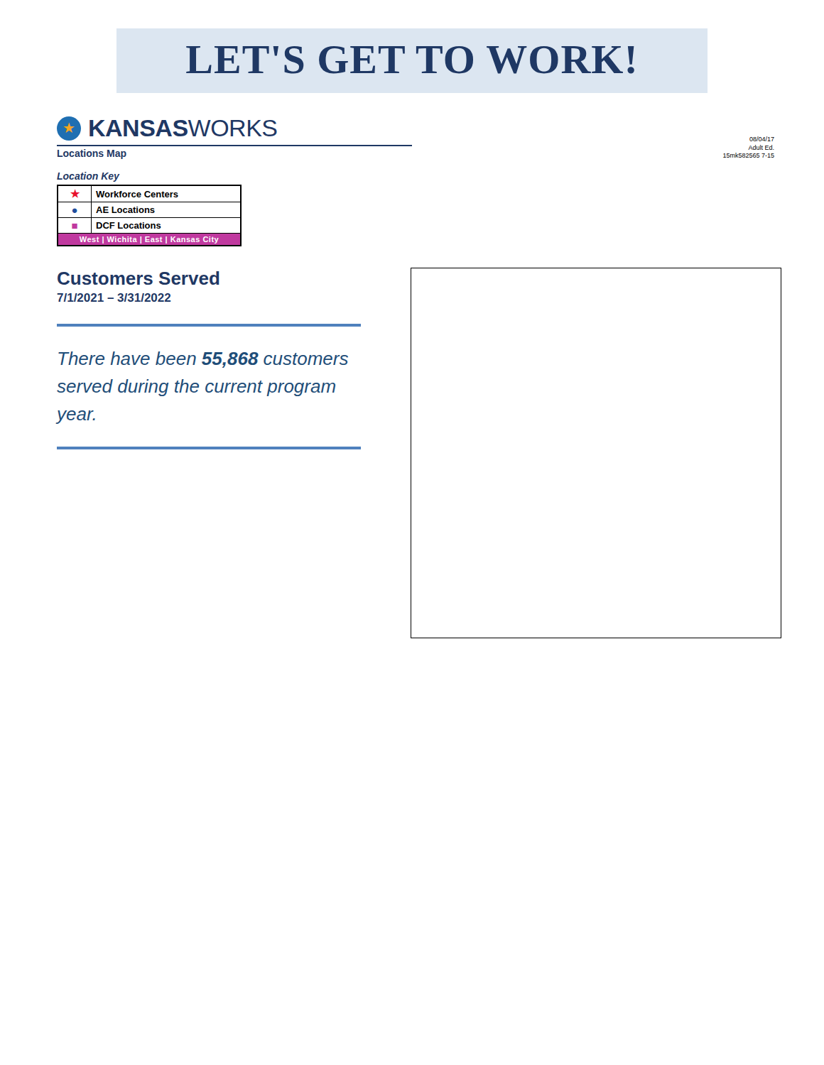LET'S GET TO WORK!
KANSAS WORKS
Locations Map
08/04/17
Adult Ed.
15mk582565 7-15
Location Key
| ★ | Workforce Centers |
| ● | AE Locations |
| ■ | DCF Locations |
| West / Wichita / East / Kansas City |
Customers Served
7/1/2021 – 3/31/2022
There have been 55,868 customers served during the current program year.